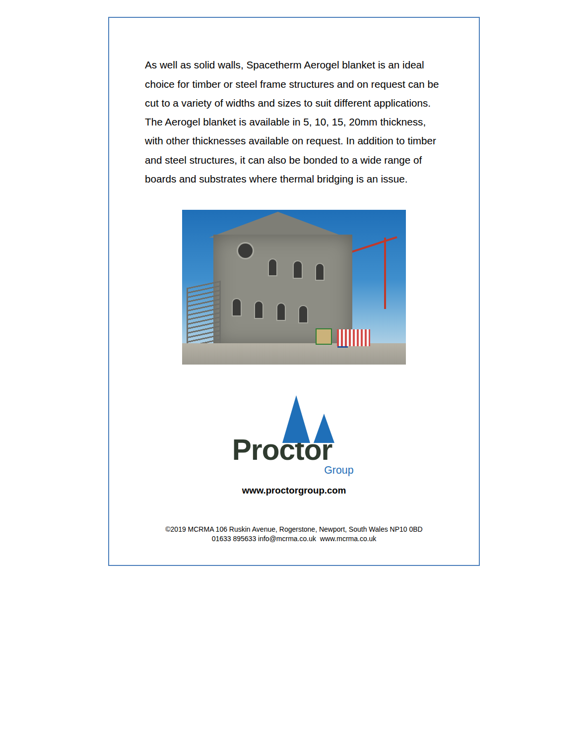As well as solid walls, Spacetherm Aerogel blanket is an ideal choice for timber or steel frame structures and on request can be cut to a variety of widths and sizes to suit different applications. The Aerogel blanket is available in 5, 10, 15, 20mm thickness, with other thicknesses available on request. In addition to timber and steel structures, it can also be bonded to a wide range of boards and substrates where thermal bridging is an issue.
Proctor
Group
www.proctorgroup.com
©2019 MCRMA 106 Ruskin Avenue, Rogerstone, Newport, South Wales NP10 0BD
01633 895633 info@mcrma.co.uk www.mcrma.co.uk